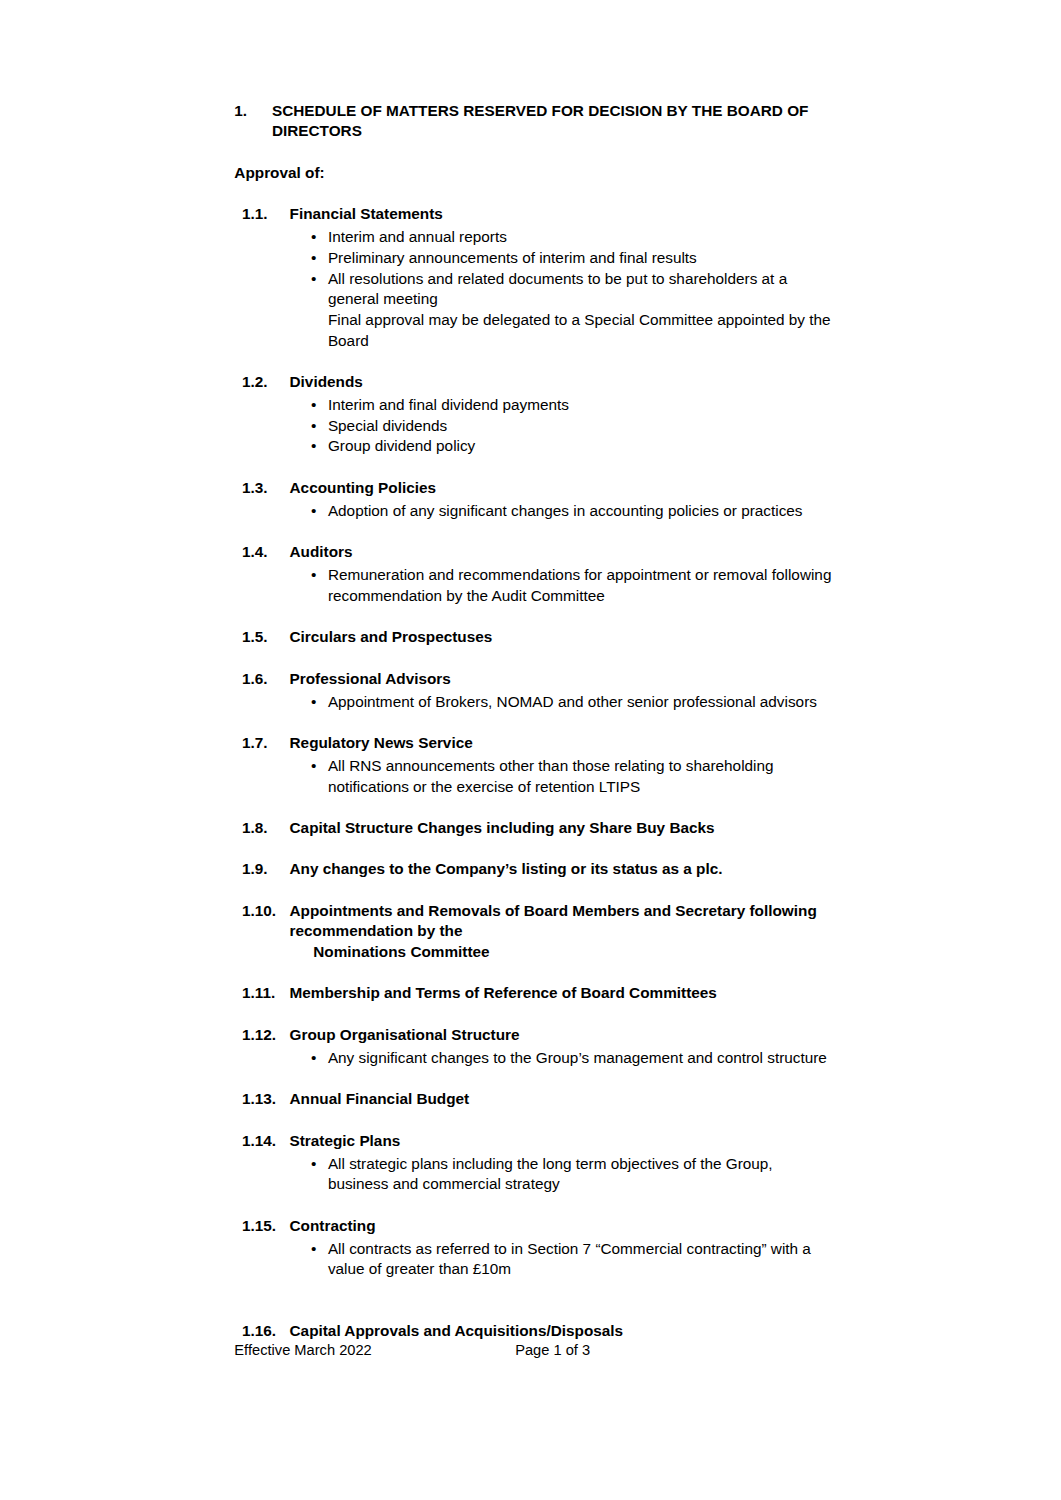1. SCHEDULE OF MATTERS RESERVED FOR DECISION BY THE BOARD OF DIRECTORS
Approval of:
1.1. Financial Statements
Interim and annual reports
Preliminary announcements of interim and final results
All resolutions and related documents to be put to shareholders at a general meeting
Final approval may be delegated to a Special Committee appointed by the Board
1.2. Dividends
Interim and final dividend payments
Special dividends
Group dividend policy
1.3. Accounting Policies
Adoption of any significant changes in accounting policies or practices
1.4. Auditors
Remuneration and recommendations for appointment or removal following recommendation by the Audit Committee
1.5. Circulars and Prospectuses
1.6. Professional Advisors
Appointment of Brokers, NOMAD and other senior professional advisors
1.7. Regulatory News Service
All RNS announcements other than those relating to shareholding notifications or the exercise of retention LTIPS
1.8. Capital Structure Changes including any Share Buy Backs
1.9. Any changes to the Company’s listing or its status as a plc.
1.10. Appointments and Removals of Board Members and Secretary following recommendation by the
Nominations Committee
1.11. Membership and Terms of Reference of Board Committees
1.12. Group Organisational Structure
Any significant changes to the Group’s management and control structure
1.13. Annual Financial Budget
1.14. Strategic Plans
All strategic plans including the long term objectives of the Group, business and commercial strategy
1.15. Contracting
All contracts as referred to in Section 7 “Commercial contracting” with a value of greater than £10m
1.16. Capital Approvals and Acquisitions/Disposals
Effective March 2022 Page 1 of 3